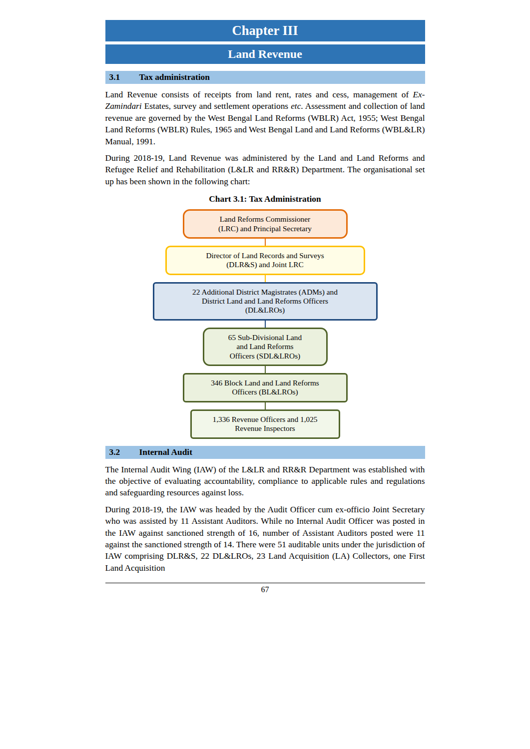Chapter III
Land Revenue
3.1 Tax administration
Land Revenue consists of receipts from land rent, rates and cess, management of Ex-Zamindari Estates, survey and settlement operations etc. Assessment and collection of land revenue are governed by the West Bengal Land Reforms (WBLR) Act, 1955; West Bengal Land Reforms (WBLR) Rules, 1965 and West Bengal Land and Land Reforms (WBL&LR) Manual, 1991.
During 2018-19, Land Revenue was administered by the Land and Land Reforms and Refugee Relief and Rehabilitation (L&LR and RR&R) Department. The organisational set up has been shown in the following chart:
Chart 3.1: Tax Administration
Land Reforms Commissioner
(LRC) and Principal Secretary
Director of Land Records and Surveys
(DLR&S) and Joint LRC
22 Additional District Magistrates (ADMs) and
District Land and Land Reforms Officers
(DL&LROs)
65 Sub-Divisional Land
and Land Reforms
Officers (SDL&LROs)
346 Block Land and Land Reforms
Officers (BL&LROs)
1,336 Revenue Officers and 1,025
Revenue Inspectors
3.2 Internal Audit
The Internal Audit Wing (IAW) of the L&LR and RR&R Department was established with the objective of evaluating accountability, compliance to applicable rules and regulations and safeguarding resources against loss.
During 2018-19, the IAW was headed by the Audit Officer cum ex-officio Joint Secretary who was assisted by 11 Assistant Auditors. While no Internal Audit Officer was posted in the IAW against sanctioned strength of 16, number of Assistant Auditors posted were 11 against the sanctioned strength of 14. There were 51 auditable units under the jurisdiction of IAW comprising DLR&S, 22 DL&LROs, 23 Land Acquisition (LA) Collectors, one First Land Acquisition
67